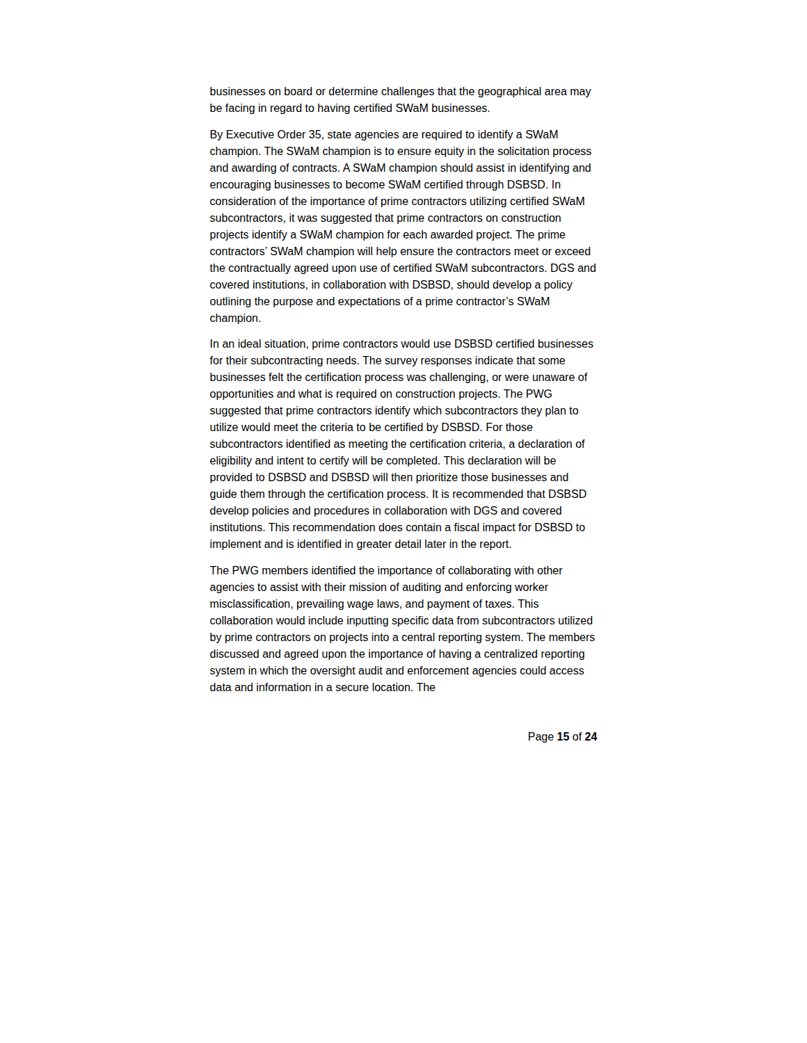businesses on board or determine challenges that the geographical area may be facing in regard to having certified SWaM businesses.
By Executive Order 35, state agencies are required to identify a SWaM champion. The SWaM champion is to ensure equity in the solicitation process and awarding of contracts. A SWaM champion should assist in identifying and encouraging businesses to become SWaM certified through DSBSD. In consideration of the importance of prime contractors utilizing certified SWaM subcontractors, it was suggested that prime contractors on construction projects identify a SWaM champion for each awarded project. The prime contractors’ SWaM champion will help ensure the contractors meet or exceed the contractually agreed upon use of certified SWaM subcontractors. DGS and covered institutions, in collaboration with DSBSD, should develop a policy outlining the purpose and expectations of a prime contractor’s SWaM champion.
In an ideal situation, prime contractors would use DSBSD certified businesses for their subcontracting needs. The survey responses indicate that some businesses felt the certification process was challenging, or were unaware of opportunities and what is required on construction projects. The PWG suggested that prime contractors identify which subcontractors they plan to utilize would meet the criteria to be certified by DSBSD. For those subcontractors identified as meeting the certification criteria, a declaration of eligibility and intent to certify will be completed. This declaration will be provided to DSBSD and DSBSD will then prioritize those businesses and guide them through the certification process. It is recommended that DSBSD develop policies and procedures in collaboration with DGS and covered institutions. This recommendation does contain a fiscal impact for DSBSD to implement and is identified in greater detail later in the report.
The PWG members identified the importance of collaborating with other agencies to assist with their mission of auditing and enforcing worker misclassification, prevailing wage laws, and payment of taxes. This collaboration would include inputting specific data from subcontractors utilized by prime contractors on projects into a central reporting system. The members discussed and agreed upon the importance of having a centralized reporting system in which the oversight audit and enforcement agencies could access data and information in a secure location. The
Page 15 of 24